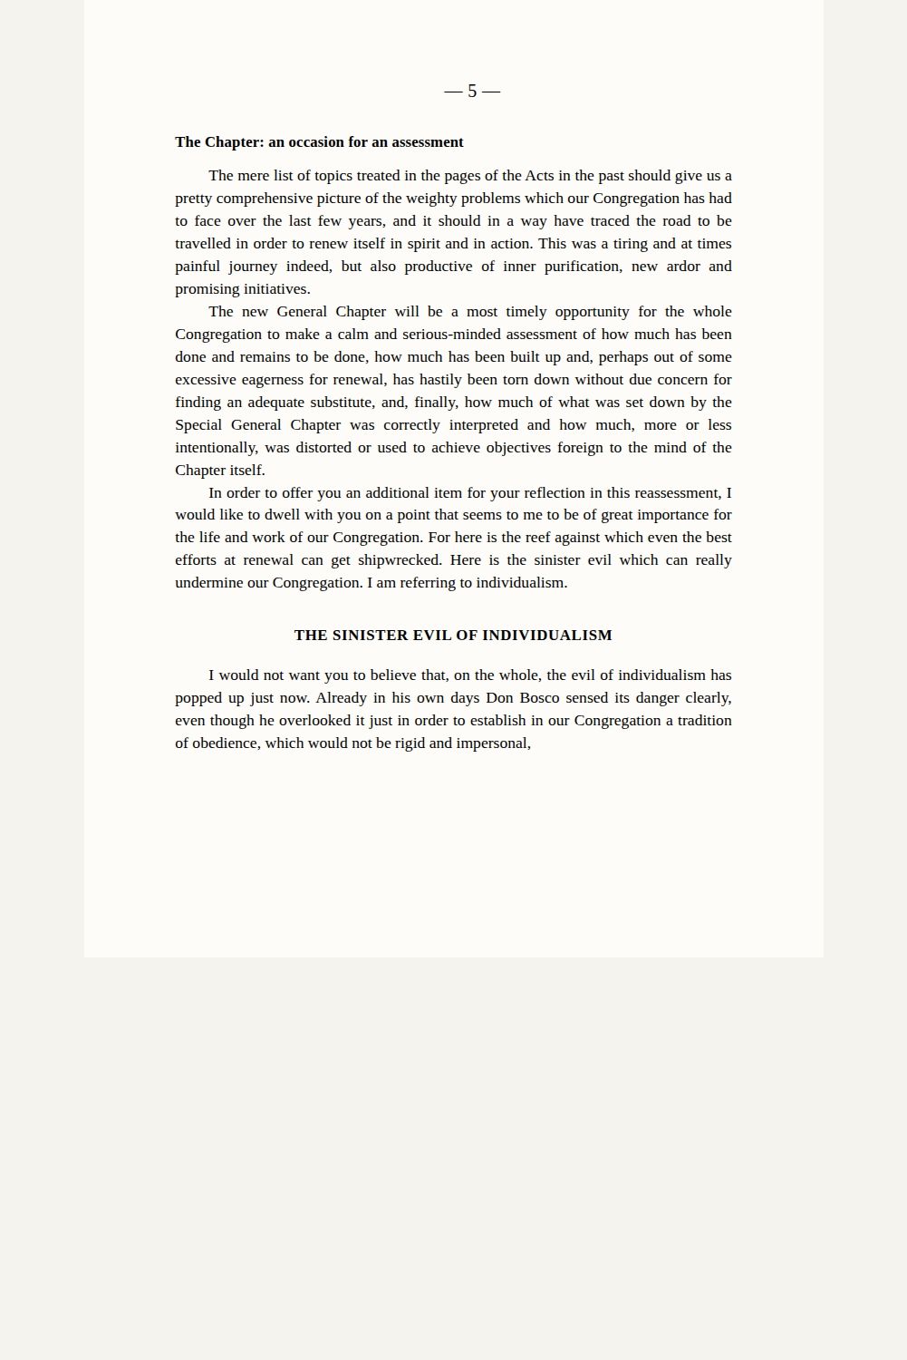— 5 —
The Chapter: an occasion for an assessment
The mere list of topics treated in the pages of the Acts in the past should give us a pretty comprehensive picture of the weighty problems which our Congregation has had to face over the last few years, and it should in a way have traced the road to be travelled in order to renew itself in spirit and in action. This was a tiring and at times painful journey indeed, but also productive of inner purification, new ardor and promising initiatives.
The new General Chapter will be a most timely opportunity for the whole Congregation to make a calm and serious-minded assessment of how much has been done and remains to be done, how much has been built up and, perhaps out of some excessive eagerness for renewal, has hastily been torn down without due concern for finding an adequate substitute, and, finally, how much of what was set down by the Special General Chapter was correctly interpreted and how much, more or less intentionally, was distorted or used to achieve objectives foreign to the mind of the Chapter itself.
In order to offer you an additional item for your reflection in this reassessment, I would like to dwell with you on a point that seems to me to be of great importance for the life and work of our Congregation. For here is the reef against which even the best efforts at renewal can get shipwrecked. Here is the sinister evil which can really undermine our Congregation. I am referring to individualism.
THE SINISTER EVIL OF INDIVIDUALISM
I would not want you to believe that, on the whole, the evil of individualism has popped up just now. Already in his own days Don Bosco sensed its danger clearly, even though he overlooked it just in order to establish in our Congregation a tradition of obedience, which would not be rigid and impersonal,